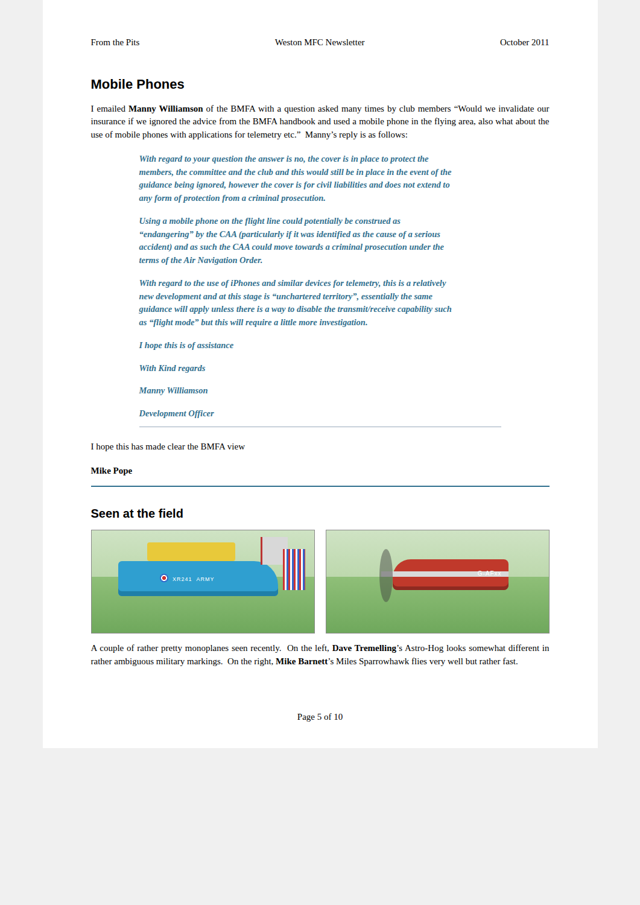From the Pits
Weston MFC Newsletter
October 2011
Mobile Phones
I emailed Manny Williamson of the BMFA with a question asked many times by club members “Would we invalidate our insurance if we ignored the advice from the BMFA handbook and used a mobile phone in the flying area, also what about the use of mobile phones with applications for telemetry etc.” Manny’s reply is as follows:
With regard to your question the answer is no, the cover is in place to protect the members, the committee and the club and this would still be in place in the event of the guidance being ignored, however the cover is for civil liabilities and does not extend to any form of protection from a criminal prosecution.
Using a mobile phone on the flight line could potentially be construed as “endangering” by the CAA (particularly if it was identified as the cause of a serious accident) and as such the CAA could move towards a criminal prosecution under the terms of the Air Navigation Order.
With regard to the use of iPhones and similar devices for telemetry, this is a relatively new development and at this stage is “unchartered territory”, essentially the same guidance will apply unless there is a way to disable the transmit/receive capability such as “flight mode” but this will require a little more investigation.
I hope this is of assistance
With Kind regards
Manny Williamson
Development Officer
I hope this has made clear the BMFA view
Mike Pope
Seen at the field
XR241 ARMY
G-AFxx
A couple of rather pretty monoplanes seen recently. On the left, Dave Tremelling’s Astro-Hog looks somewhat different in rather ambiguous military markings. On the right, Mike Barnett’s Miles Sparrowhawk flies very well but rather fast.
Page 5 of 10